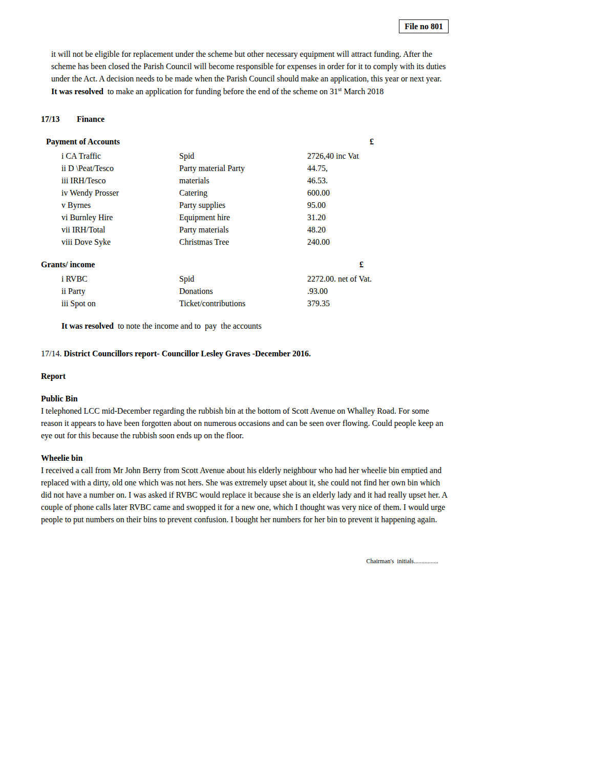File no 801
it will not be eligible for replacement under the scheme but other necessary equipment will attract funding. After the scheme has been closed the Parish Council will become responsible for expenses in order for it to comply with its duties under the Act. A decision needs to be made when the Parish Council should make an application, this year or next year.
It was resolved to make an application for funding before the end of the scheme on 31st March 2018
17/13 Finance
Payment of Accounts £
| i CA Traffic | Spid | 2726,40 inc Vat |
| ii D \Peat/Tesco | Party material Party | 44.75, |
| iii IRH/Tesco | materials | 46.53. |
| iv Wendy Prosser | Catering | 600.00 |
| v Byrnes | Party supplies | 95.00 |
| vi Burnley Hire | Equipment hire | 31.20 |
| vii IRH/Total | Party materials | 48.20 |
| viii Dove Syke | Christmas Tree | 240.00 |
Grants/ income £
| i RVBC | Spid | 2272.00. net of Vat. |
| ii Party | Donations | .93.00 |
| iii Spot on | Ticket/contributions | 379.35 |
It was resolved to note the income and to pay the accounts
17/14. District Councillors report- Councillor Lesley Graves -December 2016.
Report
Public Bin
I telephoned LCC mid-December regarding the rubbish bin at the bottom of Scott Avenue on Whalley Road. For some reason it appears to have been forgotten about on numerous occasions and can be seen over flowing. Could people keep an eye out for this because the rubbish soon ends up on the floor.
Wheelie bin
I received a call from Mr John Berry from Scott Avenue about his elderly neighbour who had her wheelie bin emptied and replaced with a dirty, old one which was not hers. She was extremely upset about it, she could not find her own bin which did not have a number on. I was asked if RVBC would replace it because she is an elderly lady and it had really upset her. A couple of phone calls later RVBC came and swopped it for a new one, which I thought was very nice of them. I would urge people to put numbers on their bins to prevent confusion. I bought her numbers for her bin to prevent it happening again.
Chairman's initials................